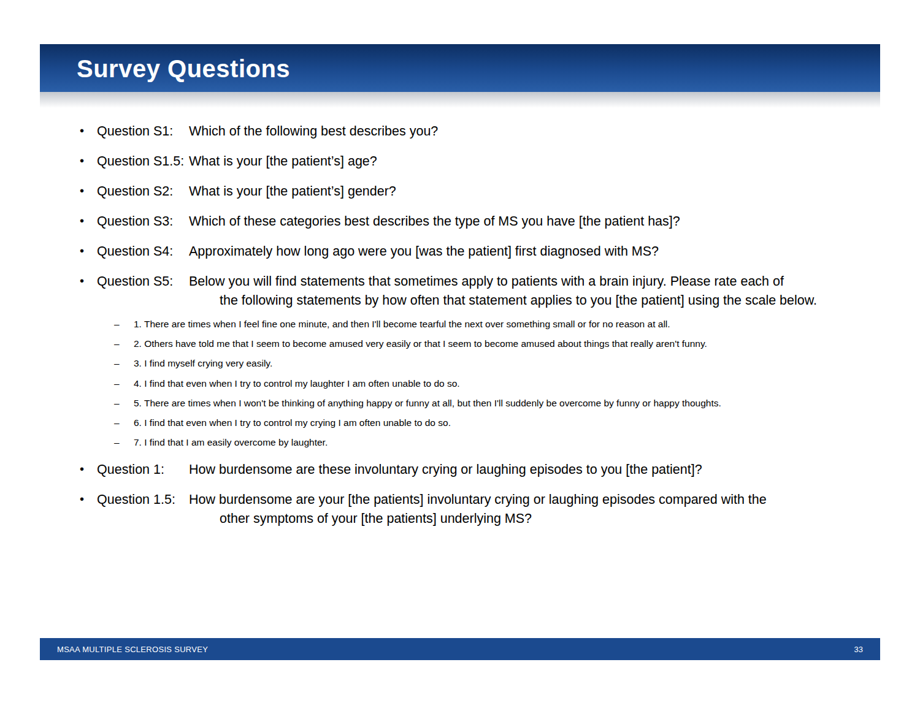Survey Questions
Question S1: Which of the following best describes you?
Question S1.5: What is your [the patient’s] age?
Question S2: What is your [the patient’s] gender?
Question S3: Which of these categories best describes the type of MS you have [the patient has]?
Question S4: Approximately how long ago were you [was the patient] first diagnosed with MS?
Question S5: Below you will find statements that sometimes apply to patients with a brain injury. Please rate each of the following statements by how often that statement applies to you [the patient] using the scale below.
1. There are times when I feel fine one minute, and then I'll become tearful the next over something small or for no reason at all.
2. Others have told me that I seem to become amused very easily or that I seem to become amused about things that really aren't funny.
3. I find myself crying very easily.
4. I find that even when I try to control my laughter I am often unable to do so.
5. There are times when I won't be thinking of anything happy or funny at all, but then I'll suddenly be overcome by funny or happy thoughts.
6. I find that even when I try to control my crying I am often unable to do so.
7. I find that I am easily overcome by laughter.
Question 1: How burdensome are these involuntary crying or laughing episodes to you [the patient]?
Question 1.5: How burdensome are your [the patients] involuntary crying or laughing episodes compared with the other symptoms of your [the patients] underlying MS?
MSAA MULTIPLE SCLEROSIS SURVEY 33